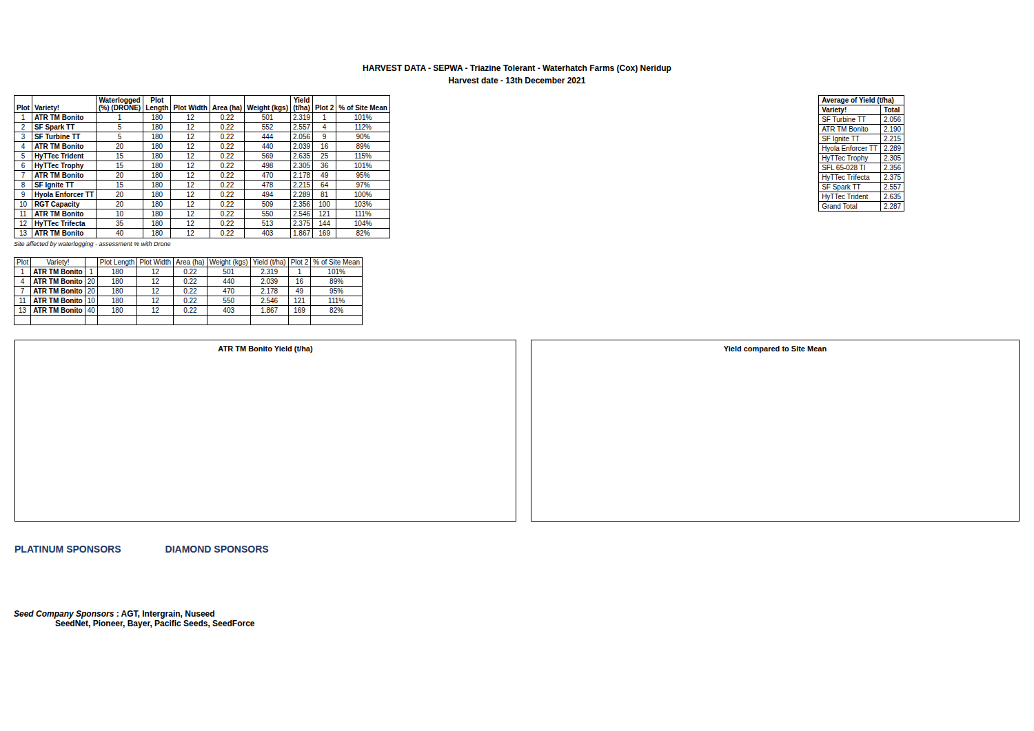HARVEST DATA - SEPWA - Triazine Tolerant - Waterhatch Farms (Cox) Neridup
Harvest date - 13th December 2021
| / Plot / Variety! / Waterlogged (%) (DRONE) / Plot Length / Plot Width / Area (ha) / Weight (kgs) / Yield (t/ha) / Plot 2 / % of Site Mean / / --- / --- / --- / --- / --- / --- / --- / --- / --- / --- / / 1 / ATR TM Bonito / 1 / 180 / 12 / 0.22 / 501 / 2.319 / 1 / 101% / / 2 / SF Spark TT / 5 / 180 / 12 / 0.22 / 552 / 2.557 / 4 / 112% / / 3 / SF Turbine TT / 5 / 180 / 12 / 0.22 / 444 / 2.056 / 9 / 90% / / 4 / ATR TM Bonito / 20 / 180 / 12 / 0.22 / 440 / 2.039 / 16 / 89% / / 5 / HyTTec Trident / 15 / 180 / 12 / 0.22 / 569 / 2.635 / 25 / 115% / / 6 / HyTTec Trophy / 15 / 180 / 12 / 0.22 / 498 / 2.305 / 36 / 101% / / 7 / ATR TM Bonito / 20 / 180 / 12 / 0.22 / 470 / 2.178 / 49 / 95% / / 8 / SF Ignite TT / 15 / 180 / 12 / 0.22 / 478 / 2.215 / 64 / 97% / / 9 / Hyola Enforcer TT / 20 / 180 / 12 / 0.22 / 494 / 2.289 / 81 / 100% / / 10 / RGT Capacity / 20 / 180 / 12 / 0.22 / 509 / 2.356 / 100 / 103% / / 11 / ATR TM Bonito / 10 / 180 / 12 / 0.22 / 550 / 2.546 / 121 / 111% / / 12 / HyTTec Trifecta / 35 / 180 / 12 / 0.22 / 513 / 2.375 / 144 / 104% / / 13 / ATR TM Bonito / 40 / 180 / 12 / 0.22 / 403 / 1.867 / 169 / 82% / | / Average of Yield (t/ha) / / --- / / Variety! / Total / / SF Turbine TT / 2.056 / / ATR TM Bonito / 2.190 / / SF Ignite TT / 2.215 / / Hyola Enforcer TT / 2.289 / / HyTTec Trophy / 2.305 / / SFL 65-028 TI / 2.356 / / HyTTec Trifecta / 2.375 / / SF Spark TT / 2.557 / / HyTTec Trident / 2.635 / / Grand Total / 2.287 / |
Site affected by waterlogging - assessment % with Drone
| / Plot / Variety! / / Plot Length / Plot Width / Area (ha) / Weight (kgs) / Yield (t/ha) / Plot 2 / % of Site Mean / / --- / --- / --- / --- / --- / --- / --- / --- / --- / --- / / 1 / ATR TM Bonito / 1 / 180 / 12 / 0.22 / 501 / 2.319 / 1 / 101% / / 4 / ATR TM Bonito / 20 / 180 / 12 / 0.22 / 440 / 2.039 / 16 / 89% / / 7 / ATR TM Bonito / 20 / 180 / 12 / 0.22 / 470 / 2.178 / 49 / 95% / / 11 / ATR TM Bonito / 10 / 180 / 12 / 0.22 / 550 / 2.546 / 121 / 111% / / 13 / ATR TM Bonito / 40 / 180 / 12 / 0.22 / 403 / 1.867 / 169 / 82% / | |
| ATR TM Bonito Yield (t/ha) | Yield compared to Site Mean |
| PLATINUM SPONSORS | | DIAMOND SPONSORS |
Seed Company Sponsors : AGT, Intergrain, Nuseed
SeedNet, Pioneer, Bayer, Pacific Seeds, SeedForce